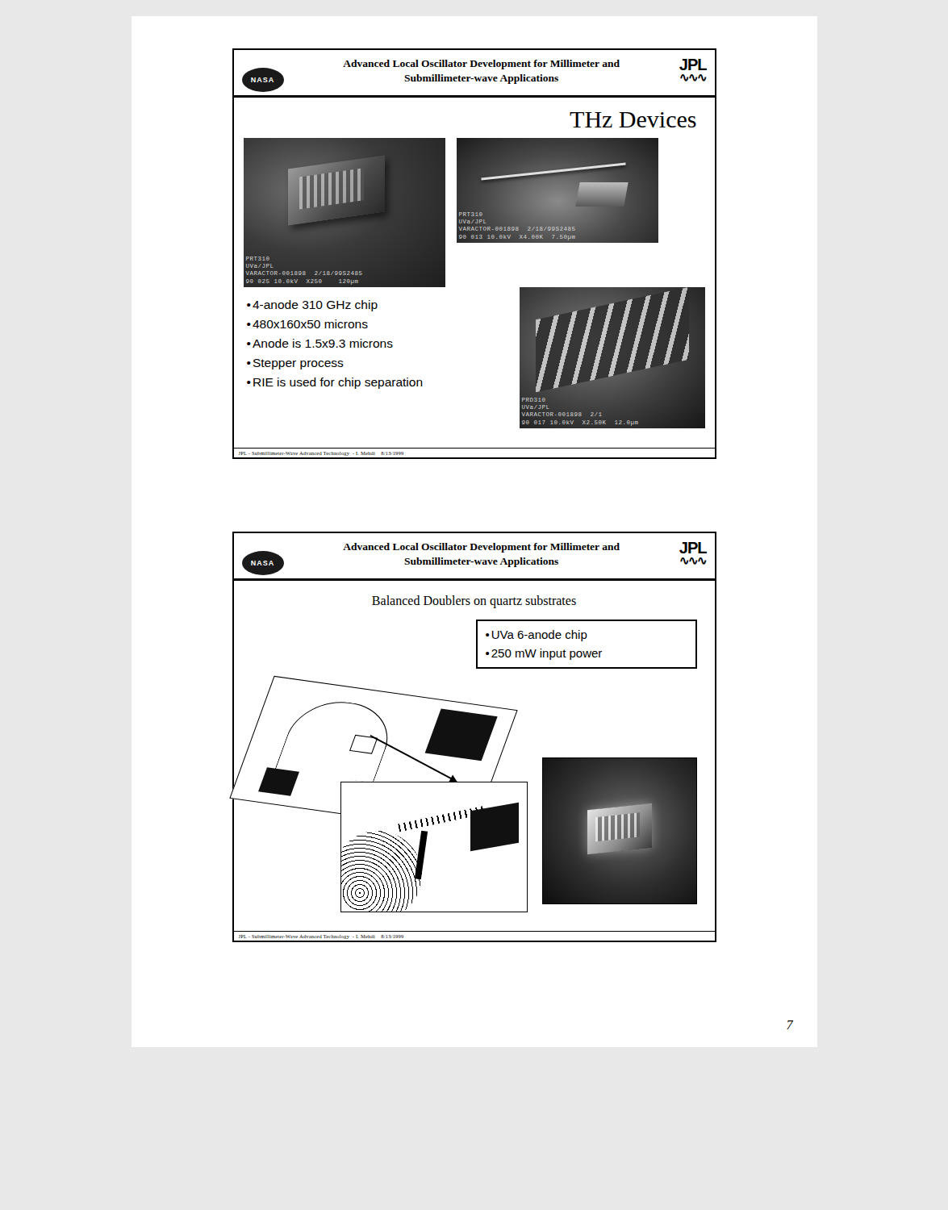NASA
Advanced Local Oscillator Development for Millimeter and
Submillimeter-wave Applications
JPL∿∿∿
THz Devices
PRT310 UVa/JPL VARACTOR-001898 2/18/99S2485 90 025 10.0kV X250 120µm
PRT310 UVa/JPL VARACTOR-001898 2/18/99S2485 90 013 10.0kV X4.00K 7.50µm
4-anode 310 GHz chip
480x160x50 microns
Anode is 1.5x9.3 microns
Stepper process
RIE is used for chip separation
PRD310 UVa/JPL VARACTOR-001898 2/1 90 017 10.0kV X2.50K 12.0µm
JPL - Submillimeter-Wave Advanced Technology - I. Mehdi 8/13/1999
NASA
Advanced Local Oscillator Development for Millimeter and
Submillimeter-wave Applications
JPL∿∿∿
Balanced Doublers on quartz substrates
UVa 6-anode chip
250 mW input power
JPL - Submillimeter-Wave Advanced Technology - I. Mehdi 8/13/1999
7